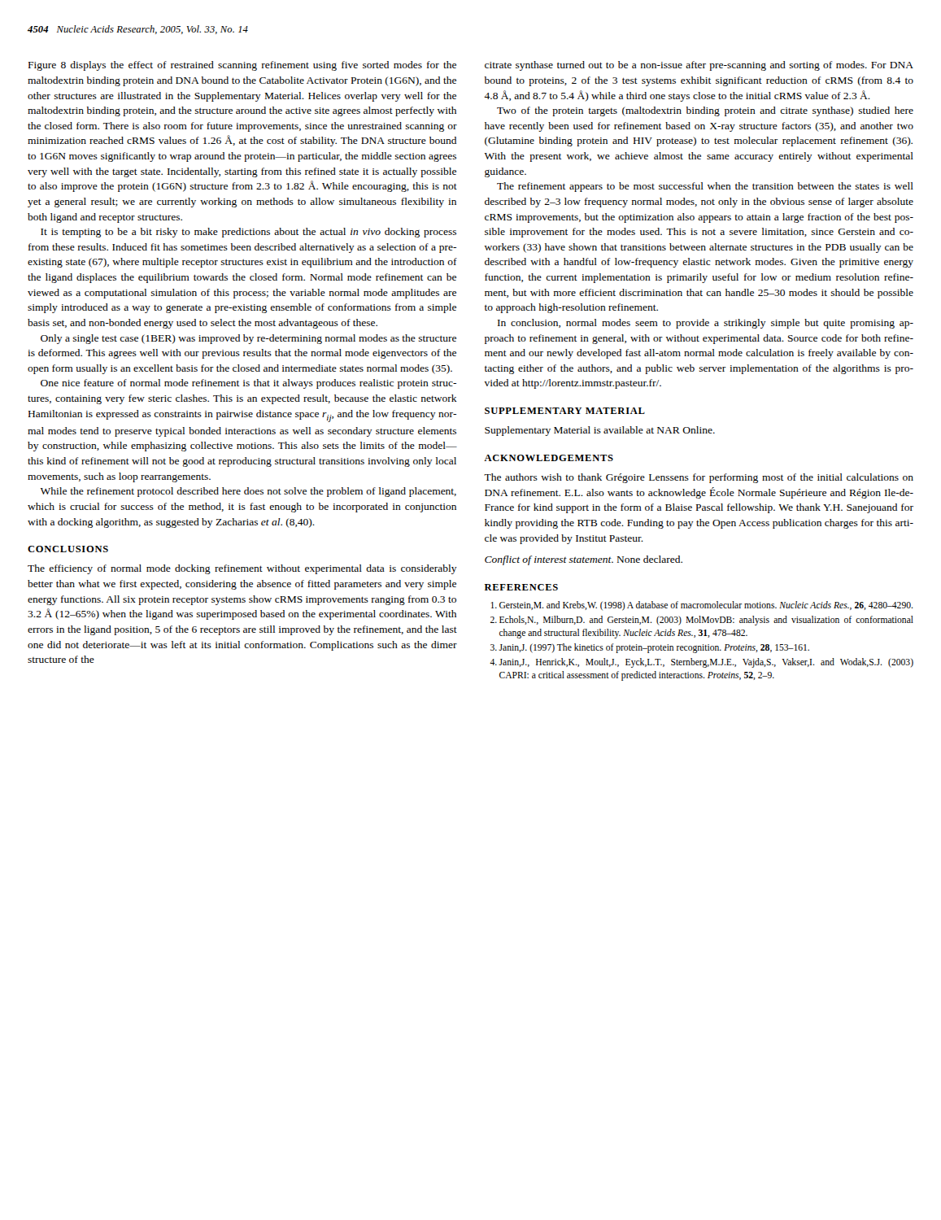4504 Nucleic Acids Research, 2005, Vol. 33, No. 14
Figure 8 displays the effect of restrained scanning refinement using five sorted modes for the maltodextrin binding protein and DNA bound to the Catabolite Activator Protein (1G6N), and the other structures are illustrated in the Supplementary Material. Helices overlap very well for the maltodextrin binding protein, and the structure around the active site agrees almost perfectly with the closed form. There is also room for future improvements, since the unrestrained scanning or minimization reached cRMS values of 1.26 Å, at the cost of stability. The DNA structure bound to 1G6N moves significantly to wrap around the protein—in particular, the middle section agrees very well with the target state. Incidentally, starting from this refined state it is actually possible to also improve the protein (1G6N) structure from 2.3 to 1.82 Å. While encouraging, this is not yet a general result; we are currently working on methods to allow simultaneous flexibility in both ligand and receptor structures.
It is tempting to be a bit risky to make predictions about the actual in vivo docking process from these results. Induced fit has sometimes been described alternatively as a selection of a pre-existing state (67), where multiple receptor structures exist in equilibrium and the introduction of the ligand displaces the equilibrium towards the closed form. Normal mode refinement can be viewed as a computational simulation of this process; the variable normal mode amplitudes are simply introduced as a way to generate a pre-existing ensemble of conformations from a simple basis set, and non-bonded energy used to select the most advantageous of these.
Only a single test case (1BER) was improved by re-determining normal modes as the structure is deformed. This agrees well with our previous results that the normal mode eigenvectors of the open form usually is an excellent basis for the closed and intermediate states normal modes (35).
One nice feature of normal mode refinement is that it always produces realistic protein structures, containing very few steric clashes. This is an expected result, because the elastic network Hamiltonian is expressed as constraints in pairwise distance space rij, and the low frequency normal modes tend to preserve typical bonded interactions as well as secondary structure elements by construction, while emphasizing collective motions. This also sets the limits of the model—this kind of refinement will not be good at reproducing structural transitions involving only local movements, such as loop rearrangements.
While the refinement protocol described here does not solve the problem of ligand placement, which is crucial for success of the method, it is fast enough to be incorporated in conjunction with a docking algorithm, as suggested by Zacharias et al. (8,40).
Conclusions
The efficiency of normal mode docking refinement without experimental data is considerably better than what we first expected, considering the absence of fitted parameters and very simple energy functions. All six protein receptor systems show cRMS improvements ranging from 0.3 to 3.2 Å (12–65%) when the ligand was superimposed based on the experimental coordinates. With errors in the ligand position, 5 of the 6 receptors are still improved by the refinement, and the last one did not deteriorate—it was left at its initial conformation. Complications such as the dimer structure of the
citrate synthase turned out to be a non-issue after pre-scanning and sorting of modes. For DNA bound to proteins, 2 of the 3 test systems exhibit significant reduction of cRMS (from 8.4 to 4.8 Å, and 8.7 to 5.4 Å) while a third one stays close to the initial cRMS value of 2.3 Å.
Two of the protein targets (maltodextrin binding protein and citrate synthase) studied here have recently been used for refinement based on X-ray structure factors (35), and another two (Glutamine binding protein and HIV protease) to test molecular replacement refinement (36). With the present work, we achieve almost the same accuracy entirely without experimental guidance.
The refinement appears to be most successful when the transition between the states is well described by 2–3 low frequency normal modes, not only in the obvious sense of larger absolute cRMS improvements, but the optimization also appears to attain a large fraction of the best possible improvement for the modes used. This is not a severe limitation, since Gerstein and coworkers (33) have shown that transitions between alternate structures in the PDB usually can be described with a handful of low-frequency elastic network modes. Given the primitive energy function, the current implementation is primarily useful for low or medium resolution refinement, but with more efficient discrimination that can handle 25–30 modes it should be possible to approach high-resolution refinement.
In conclusion, normal modes seem to provide a strikingly simple but quite promising approach to refinement in general, with or without experimental data. Source code for both refinement and our newly developed fast all-atom normal mode calculation is freely available by contacting either of the authors, and a public web server implementation of the algorithms is provided at http://lorentz.immstr.pasteur.fr/.
Supplementary Material
Supplementary Material is available at NAR Online.
Acknowledgements
The authors wish to thank Grégoire Lenssens for performing most of the initial calculations on DNA refinement. E.L. also wants to acknowledge École Normale Supérieure and Région Ile-de-France for kind support in the form of a Blaise Pascal fellowship. We thank Y.H. Sanejouand for kindly providing the RTB code. Funding to pay the Open Access publication charges for this article was provided by Institut Pasteur.
Conflict of interest statement. None declared.
References
1 Gerstein,M. and Krebs,W. (1998) A database of macromolecular motions. Nucleic Acids Res., 26, 4280–4290.
2 Echols,N., Milburn,D. and Gerstein,M. (2003) MolMovDB: analysis and visualization of conformational change and structural flexibility. Nucleic Acids Res., 31, 478–482.
3 Janin,J. (1997) The kinetics of protein–protein recognition. Proteins, 28, 153–161.
4 Janin,J., Henrick,K., Moult,J., Eyck,L.T., Sternberg,M.J.E., Vajda,S., Vakser,I. and Wodak,S.J. (2003) CAPRI: a critical assessment of predicted interactions. Proteins, 52, 2–9.